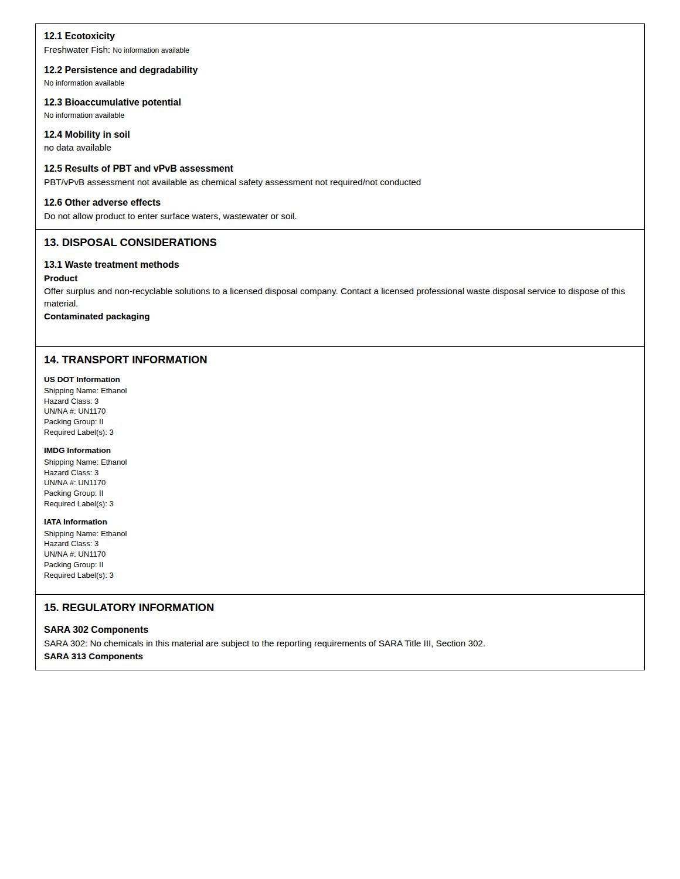12.1 Ecotoxicity
Freshwater Fish: No information available
12.2 Persistence and degradability
No information available
12.3 Bioaccumulative potential
No information available
12.4 Mobility in soil
no data available
12.5 Results of PBT and vPvB assessment
PBT/vPvB assessment not available as chemical safety assessment not required/not conducted
12.6 Other adverse effects
Do not allow product to enter surface waters, wastewater or soil.
13. DISPOSAL CONSIDERATIONS
13.1 Waste treatment methods
Product
Offer surplus and non-recyclable solutions to a licensed disposal company. Contact a licensed professional waste disposal service to dispose of this material.
Contaminated packaging
14. TRANSPORT INFORMATION
US DOT Information
Shipping Name: Ethanol
Hazard Class: 3
UN/NA #: UN1170
Packing Group: II
Required Label(s): 3
IMDG Information
Shipping Name: Ethanol
Hazard Class: 3
UN/NA #: UN1170
Packing Group: II
Required Label(s): 3
IATA Information
Shipping Name: Ethanol
Hazard Class: 3
UN/NA #: UN1170
Packing Group: II
Required Label(s): 3
15. REGULATORY INFORMATION
SARA 302 Components
SARA 302: No chemicals in this material are subject to the reporting requirements of SARA Title III, Section 302.
SARA 313 Components